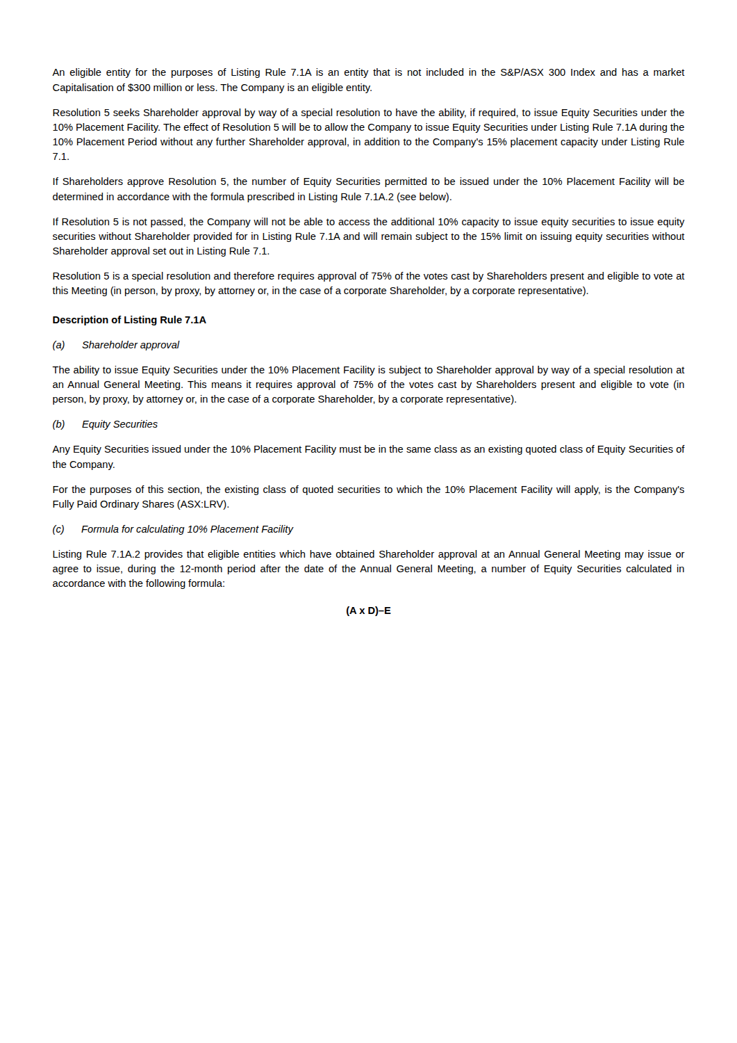An eligible entity for the purposes of Listing Rule 7.1A is an entity that is not included in the S&P/ASX 300 Index and has a market Capitalisation of $300 million or less. The Company is an eligible entity.
Resolution 5 seeks Shareholder approval by way of a special resolution to have the ability, if required, to issue Equity Securities under the 10% Placement Facility. The effect of Resolution 5 will be to allow the Company to issue Equity Securities under Listing Rule 7.1A during the 10% Placement Period without any further Shareholder approval, in addition to the Company's 15% placement capacity under Listing Rule 7.1.
If Shareholders approve Resolution 5, the number of Equity Securities permitted to be issued under the 10% Placement Facility will be determined in accordance with the formula prescribed in Listing Rule 7.1A.2 (see below).
If Resolution 5 is not passed, the Company will not be able to access the additional 10% capacity to issue equity securities to issue equity securities without Shareholder provided for in Listing Rule 7.1A and will remain subject to the 15% limit on issuing equity securities without Shareholder approval set out in Listing Rule 7.1.
Resolution 5 is a special resolution and therefore requires approval of 75% of the votes cast by Shareholders present and eligible to vote at this Meeting (in person, by proxy, by attorney or, in the case of a corporate Shareholder, by a corporate representative).
Description of Listing Rule 7.1A
(a) Shareholder approval
The ability to issue Equity Securities under the 10% Placement Facility is subject to Shareholder approval by way of a special resolution at an Annual General Meeting. This means it requires approval of 75% of the votes cast by Shareholders present and eligible to vote (in person, by proxy, by attorney or, in the case of a corporate Shareholder, by a corporate representative).
(b) Equity Securities
Any Equity Securities issued under the 10% Placement Facility must be in the same class as an existing quoted class of Equity Securities of the Company.
For the purposes of this section, the existing class of quoted securities to which the 10% Placement Facility will apply, is the Company's Fully Paid Ordinary Shares (ASX:LRV).
(c) Formula for calculating 10% Placement Facility
Listing Rule 7.1A.2 provides that eligible entities which have obtained Shareholder approval at an Annual General Meeting may issue or agree to issue, during the 12-month period after the date of the Annual General Meeting, a number of Equity Securities calculated in accordance with the following formula:
(A x D)–E